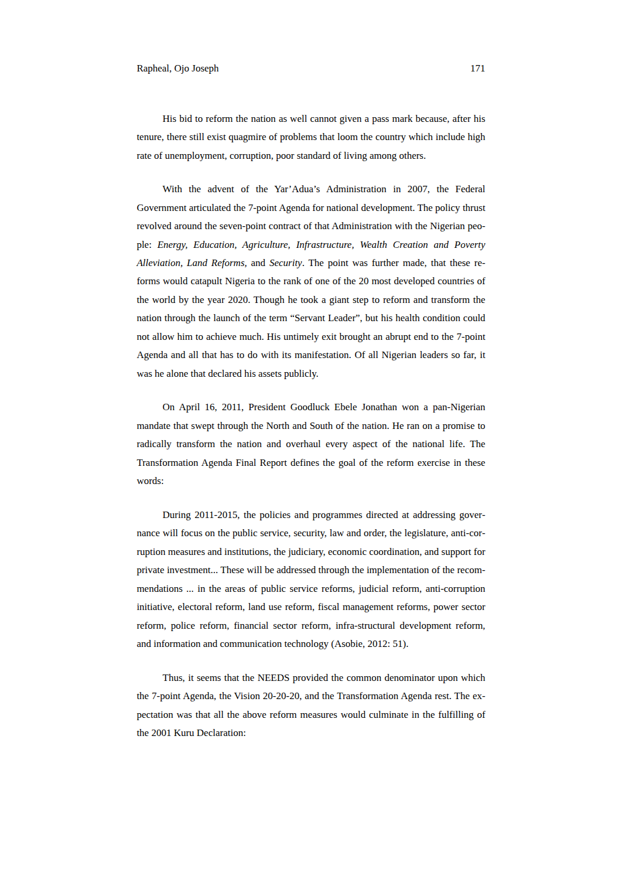Rapheal, Ojo Joseph 171
His bid to reform the nation as well cannot given a pass mark because, after his tenure, there still exist quagmire of problems that loom the country which include high rate of unemployment, corruption, poor standard of living among others.
With the advent of the Yar’Adua’s Administration in 2007, the Federal Government articulated the 7-point Agenda for national development. The policy thrust revolved around the seven-point contract of that Administration with the Nigerian people: Energy, Education, Agriculture, Infrastructure, Wealth Creation and Poverty Alleviation, Land Reforms, and Security. The point was further made, that these reforms would catapult Nigeria to the rank of one of the 20 most developed countries of the world by the year 2020. Though he took a giant step to reform and transform the nation through the launch of the term “Servant Leader”, but his health condition could not allow him to achieve much. His untimely exit brought an abrupt end to the 7-point Agenda and all that has to do with its manifestation. Of all Nigerian leaders so far, it was he alone that declared his assets publicly.
On April 16, 2011, President Goodluck Ebele Jonathan won a pan-Nigerian mandate that swept through the North and South of the nation. He ran on a promise to radically transform the nation and overhaul every aspect of the national life. The Transformation Agenda Final Report defines the goal of the reform exercise in these words:
During 2011-2015, the policies and programmes directed at addressing governance will focus on the public service, security, law and order, the legislature, anti-corruption measures and institutions, the judiciary, economic coordination, and support for private investment... These will be addressed through the implementation of the recommendations ... in the areas of public service reforms, judicial reform, anti-corruption initiative, electoral reform, land use reform, fiscal management reforms, power sector reform, police reform, financial sector reform, infra-structural development reform, and information and communication technology (Asobie, 2012: 51).
Thus, it seems that the NEEDS provided the common denominator upon which the 7-point Agenda, the Vision 20-20-20, and the Transformation Agenda rest. The expectation was that all the above reform measures would culminate in the fulfilling of the 2001 Kuru Declaration: